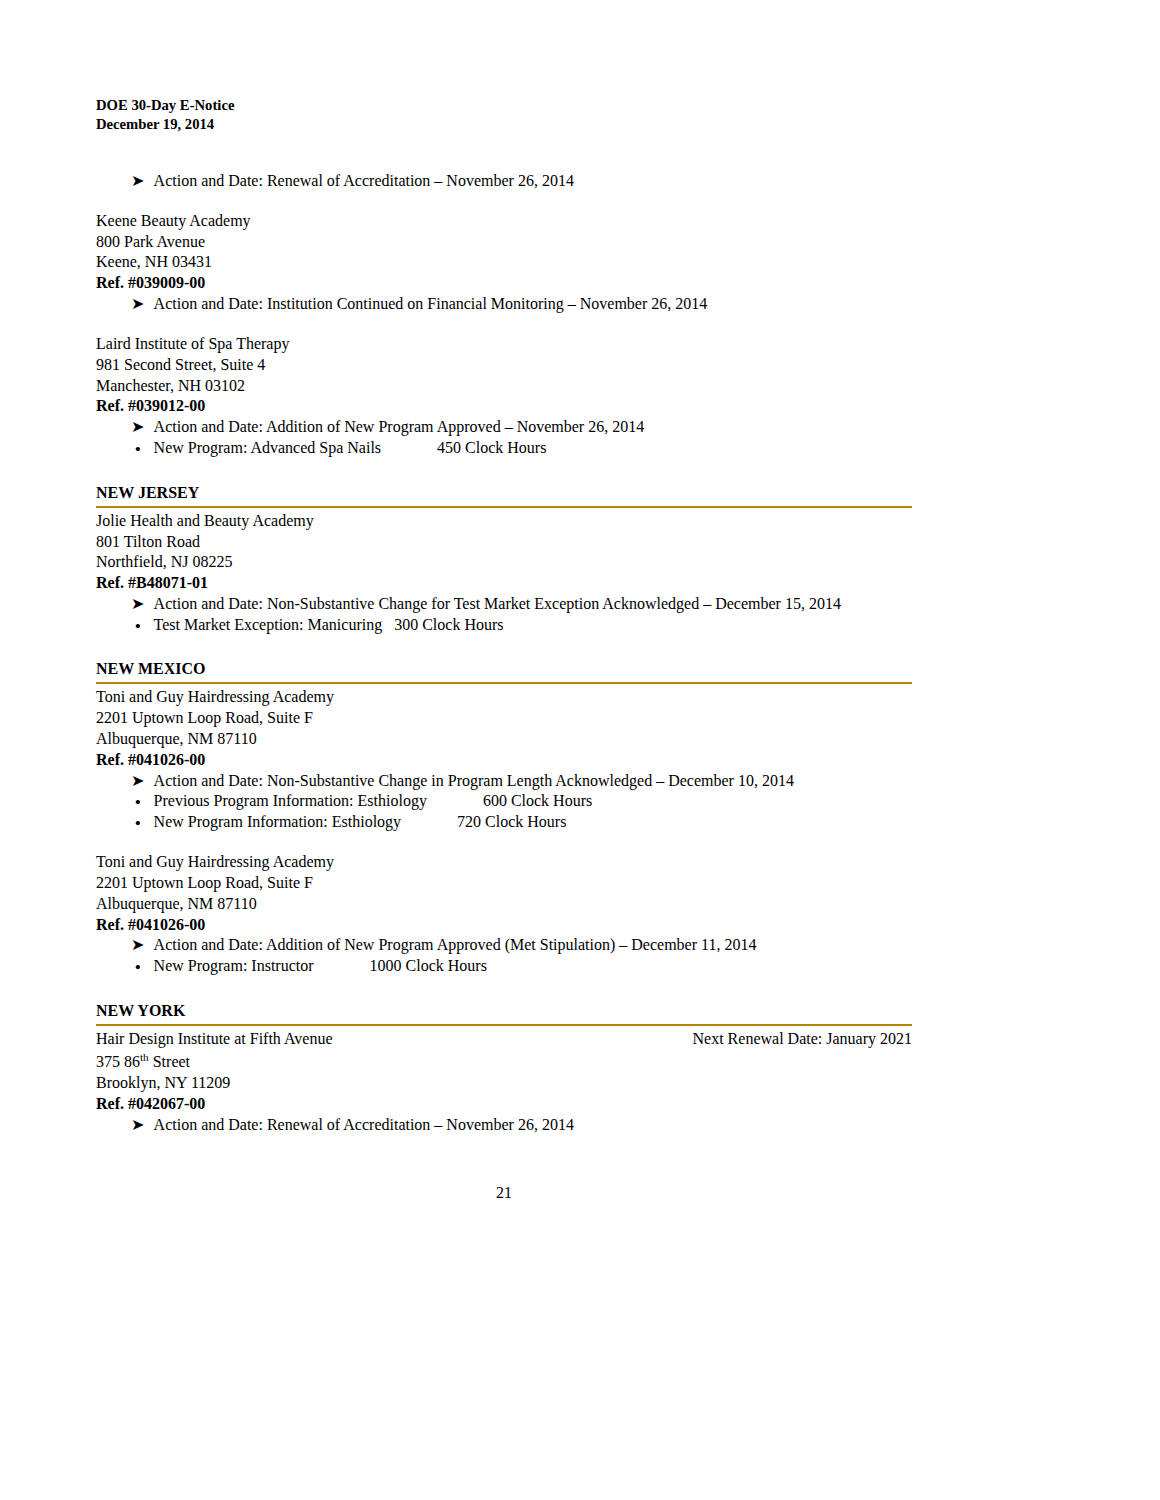DOE 30-Day E-Notice
December 19, 2014
Action and Date: Renewal of Accreditation – November 26, 2014
Keene Beauty Academy
800 Park Avenue
Keene, NH 03431
Ref. #039009-00
Action and Date: Institution Continued on Financial Monitoring – November 26, 2014
Laird Institute of Spa Therapy
981 Second Street, Suite 4
Manchester, NH 03102
Ref. #039012-00
Action and Date: Addition of New Program Approved – November 26, 2014
New Program: Advanced Spa Nails 450 Clock Hours
NEW JERSEY
Jolie Health and Beauty Academy
801 Tilton Road
Northfield, NJ 08225
Ref. #B48071-01
Action and Date: Non-Substantive Change for Test Market Exception Acknowledged – December 15, 2014
Test Market Exception: Manicuring 300 Clock Hours
NEW MEXICO
Toni and Guy Hairdressing Academy
2201 Uptown Loop Road, Suite F
Albuquerque, NM 87110
Ref. #041026-00
Action and Date: Non-Substantive Change in Program Length Acknowledged – December 10, 2014
Previous Program Information: Esthiology 600 Clock Hours
New Program Information: Esthiology 720 Clock Hours
Toni and Guy Hairdressing Academy
2201 Uptown Loop Road, Suite F
Albuquerque, NM 87110
Ref. #041026-00
Action and Date: Addition of New Program Approved (Met Stipulation) – December 11, 2014
New Program: Instructor 1000 Clock Hours
NEW YORK
Hair Design Institute at Fifth AvenueNext Renewal Date: January 2021
375 86th Street
Brooklyn, NY 11209
Ref. #042067-00
Action and Date: Renewal of Accreditation – November 26, 2014
21